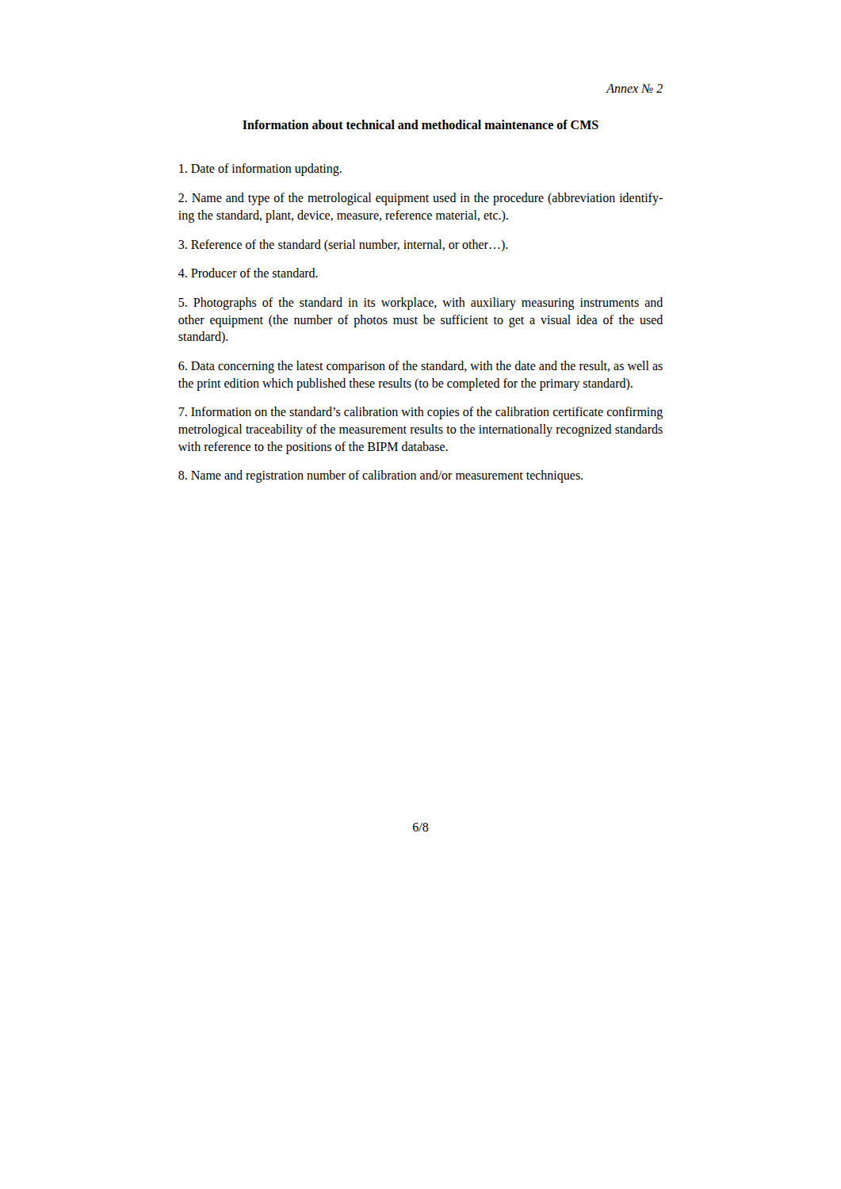Annex № 2
Information about technical and methodical maintenance of CMS
1. Date of information updating.
2. Name and type of the metrological equipment used in the procedure (abbreviation identifying the standard, plant, device, measure, reference material, etc.).
3. Reference of the standard (serial number, internal, or other…).
4. Producer of the standard.
5. Photographs of the standard in its workplace, with auxiliary measuring instruments and other equipment (the number of photos must be sufficient to get a visual idea of the used standard).
6. Data concerning the latest comparison of the standard, with the date and the result, as well as the print edition which published these results (to be completed for the primary standard).
7. Information on the standard’s calibration with copies of the calibration certificate confirming metrological traceability of the measurement results to the internationally recognized standards with reference to the positions of the BIPM database.
8. Name and registration number of calibration and/or measurement techniques.
6/8